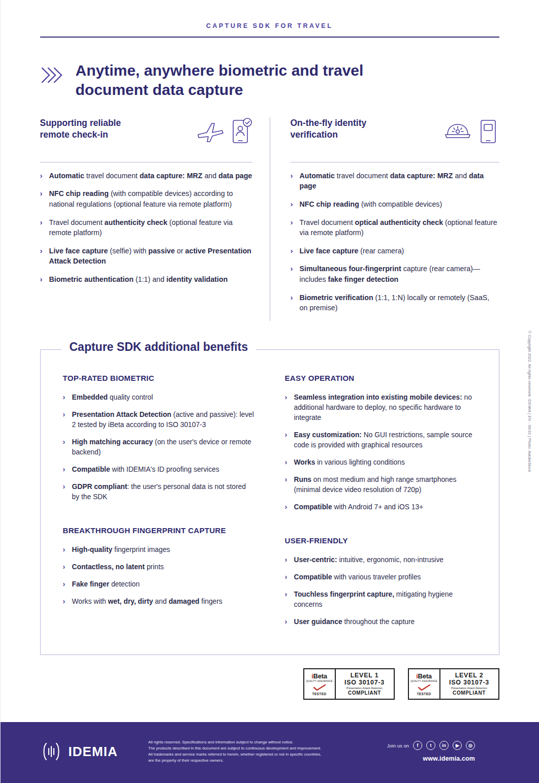Capture SDK for Travel
Anytime, anywhere biometric and travel
document data capture
Supporting reliable
remote check-in
Automatic travel document data capture: MRZ and data page
NFC chip reading (with compatible devices) according to national regulations (optional feature via remote platform)
Travel document authenticity check (optional feature via remote platform)
Live face capture (selfie) with passive or active Presentation Attack Detection
Biometric authentication (1:1) and identity validation
On-the-fly identity
verification
Automatic travel document data capture: MRZ and data page
NFC chip reading (with compatible devices)
Travel document optical authenticity check (optional feature via remote platform)
Live face capture (rear camera)
Simultaneous four-fingerprint capture (rear camera)—includes fake finger detection
Biometric verification (1:1, 1:N) locally or remotely (SaaS, on premise)
Capture SDK additional benefits
Top-rated biometric
Embedded quality control
Presentation Attack Detection (active and passive): level 2 tested by iBeta according to ISO 30107-3
High matching accuracy (on the user's device or remote backend)
Compatible with IDEMIA's ID proofing services
GDPR compliant: the user's personal data is not stored by the SDK
Breakthrough fingerprint capture
High-quality fingerprint images
Contactless, no latent prints
Fake finger detection
Works with wet, dry, dirty and damaged fingers
Easy operation
Seamless integration into existing mobile devices: no additional hardware to deploy, no specific hardware to integrate
Easy customization: No GUI restrictions, sample source code is provided with graphical resources
Works in various lighting conditions
Runs on most medium and high range smartphones (minimal device video resolution of 720p)
Compatible with Android 7+ and iOS 13+
User-friendly
User-centric: intuitive, ergonomic, non-intrusive
Compatible with various traveler profiles
Touchless fingerprint capture, mitigating hygiene concerns
User guidance throughout the capture
i Beta
QUALITY ASSURANCE
TESTED
LEVEL 1
ISO 30107-3
Presentation Attack Detection
COMPLIANT
i Beta
QUALITY ASSURANCE
TESTED
LEVEL 2
ISO 30107-3
Presentation Attack Detection
COMPLIANT
© Copyright 2022. All rights reserved. IDEMIA | EN - 06/22 | Photo: AdobeStock
IDEMIA
All rights reserved. Specifications and information subject to change without notice.
The products described in this document are subject to continuous development and improvement.
All trademarks and service marks referred to herein, whether registered or not in specific countries,
are the property of their respective owners.
Join us on f t in ▶ ◎
www.idemia.com